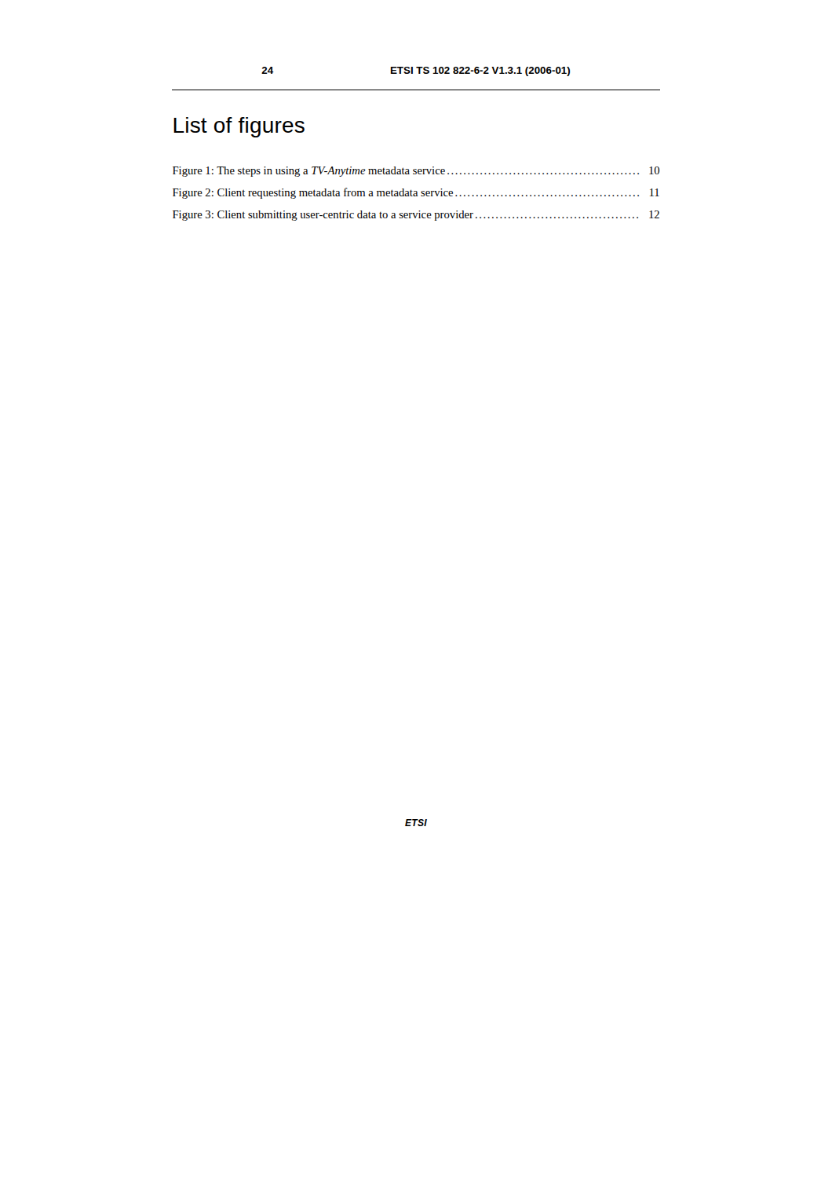24 ETSI TS 102 822-6-2 V1.3.1 (2006-01)
List of figures
Figure 1: The steps in using a TV-Anytime metadata service ........................................................................................... 10
Figure 2: Client requesting metadata from a metadata service ......................................................................................... 11
Figure 3: Client submitting user-centric data to a service provider .............................................................................. 12
ETSI